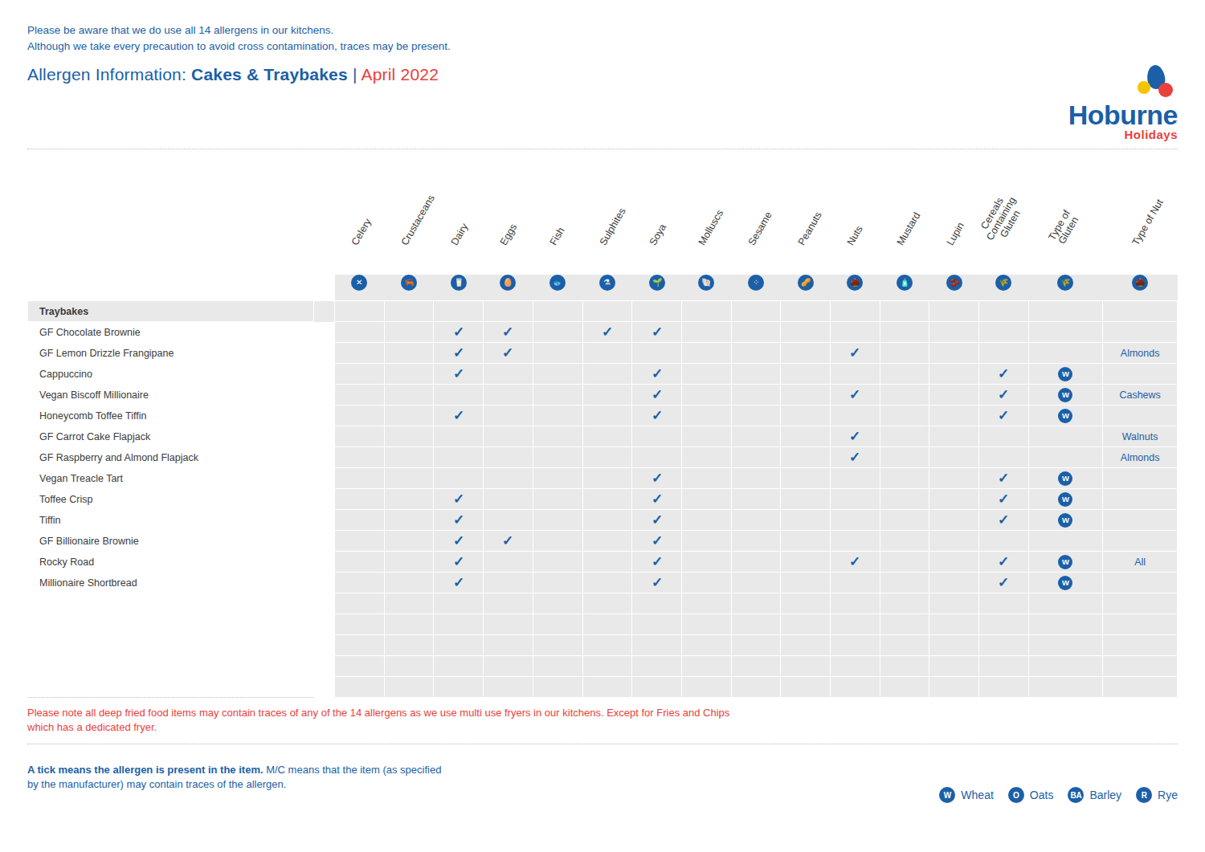Please be aware that we do use all 14 allergens in our kitchens.
Although we take every precaution to avoid cross contamination, traces may be present.
Allergen Information: Cakes & Traybakes | April 2022
Hoburne
Holidays
| | | Celery | Crustaceans | Dairy | Eggs | Fish | Sulphites | Soya | Molluscs | Sesame | Peanuts | Nuts | Mustard | Lupin | Cereals Containing Gluten | Type of Gluten | Type of Nut |
| --- | --- | --- | --- | --- | --- | --- | --- | --- | --- | --- | --- | --- | --- | --- | --- | --- | --- |
| | | ✕ | 🦐 | 🥛 | 🥚 | 🐟 | ⚗ | 🌱 | 🐚 | ⁘ | 🥜 | 🌰 | 🧴 | 🫘 | 🌾 | 🌾 | 🌰 |
| Traybakes | | | | | | | | | | | | | | | | | |
| GF Chocolate Brownie | | | | ✓ | ✓ | | ✓ | ✓ | | | | | | | | | |
| GF Lemon Drizzle Frangipane | | | | ✓ | ✓ | | | | | | | ✓ | | | | | Almonds |
| Cappuccino | | | | ✓ | | | | ✓ | | | | | | | ✓ | W | |
| Vegan Biscoff Millionaire | | | | | | | | ✓ | | | | ✓ | | | ✓ | W | Cashews |
| Honeycomb Toffee Tiffin | | | | ✓ | | | | ✓ | | | | | | | ✓ | W | |
| GF Carrot Cake Flapjack | | | | | | | | | | | | ✓ | | | | | Walnuts |
| GF Raspberry and Almond Flapjack | | | | | | | | | | | | ✓ | | | | | Almonds |
| Vegan Treacle Tart | | | | | | | | ✓ | | | | | | | ✓ | W | |
| Toffee Crisp | | | | ✓ | | | | ✓ | | | | | | | ✓ | W | |
| Tiffin | | | | ✓ | | | | ✓ | | | | | | | ✓ | W | |
| GF Billionaire Brownie | | | | ✓ | ✓ | | | ✓ | | | | | | | | | |
| Rocky Road | | | | ✓ | | | | ✓ | | | | ✓ | | | ✓ | W | All |
| Millionaire Shortbread | | | | ✓ | | | | ✓ | | | | | | | ✓ | W | |
Please note all deep fried food items may contain traces of any of the 14 allergens as we use multi use fryers in our kitchens. Except for Fries and Chips
which has a dedicated fryer.
A tick means the allergen is present in the item. M/C means that the item (as specified
by the manufacturer) may contain traces of the allergen.
W Wheat O Oats BA Barley R Rye